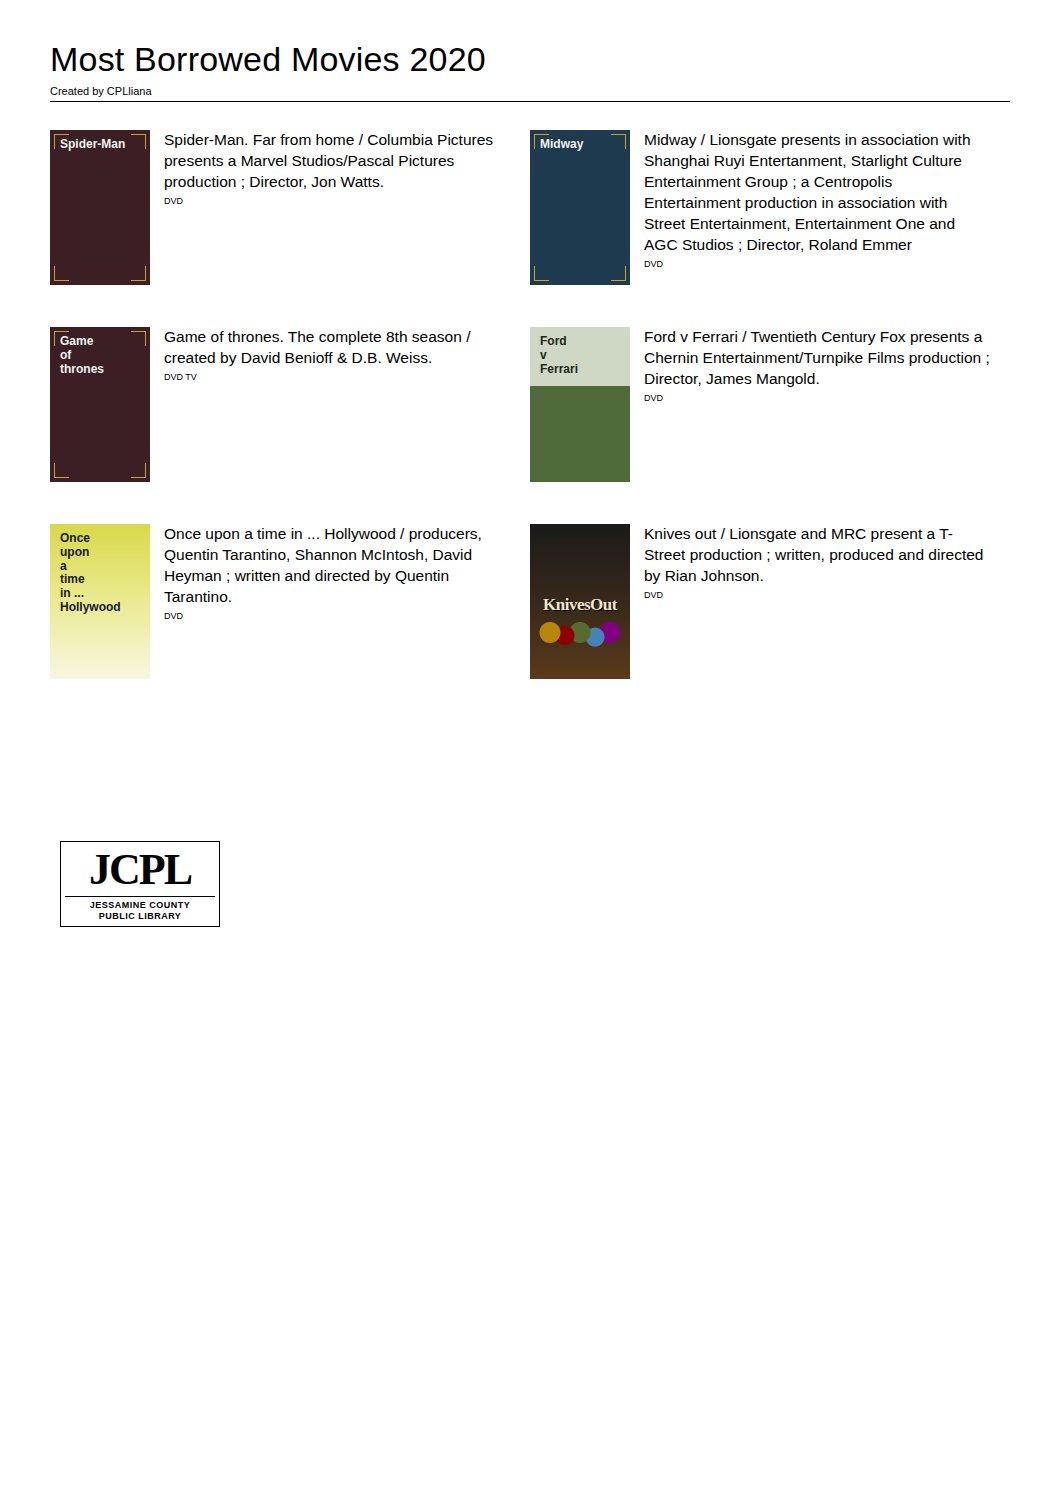Most Borrowed Movies 2020
Created by CPLliana
| Spider-Man Spider-Man. Far from home / Columbia Pictures presents a Marvel Studios/Pascal Pictures production ; Director, Jon Watts. DVD | Midway Midway / Lionsgate presents in association with Shanghai Ruyi Entertanment, Starlight Culture Entertainment Group ; a Centropolis Entertainment production in association with Street Entertainment, Entertainment One and AGC Studios ; Director, Roland Emmer DVD |
| Game of thrones Game of thrones. The complete 8th season / created by David Benioff & D.B. Weiss. DVD TV | Ford v Ferrari Ford v Ferrari / Twentieth Century Fox presents a Chernin Entertainment/Turnpike Films production ; Director, James Mangold. DVD |
| Once upon a time in ... Hollywood Once upon a time in ... Hollywood / producers, Quentin Tarantino, Shannon McIntosh, David Heyman ; written and directed by Quentin Tarantino. DVD | KnivesOut Knives out / Lionsgate and MRC present a T-Street production ; written, produced and directed by Rian Johnson. DVD |
JCPL
JESSAMINE COUNTY
PUBLIC LIBRARY